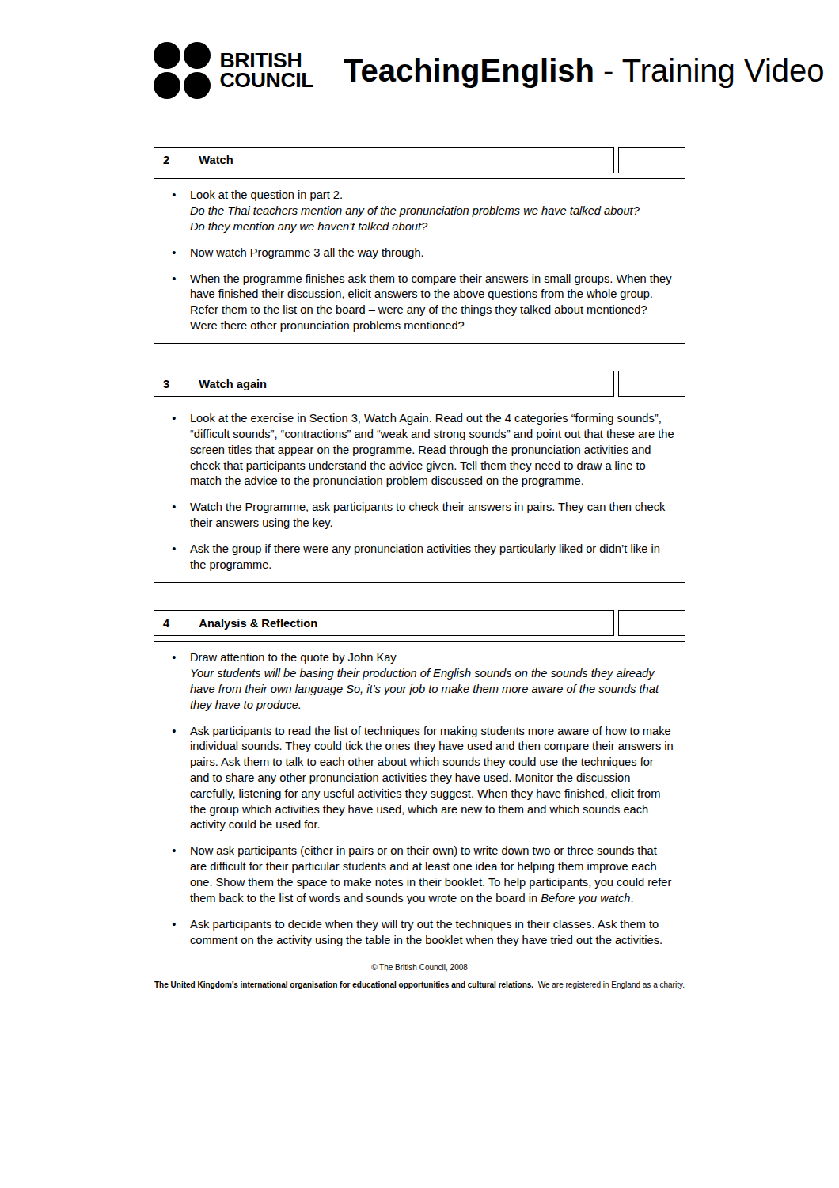BRITISH
COUNCIL
Teaching English - Training Video
2 Watch
Look at the question in part 2.
Do the Thai teachers mention any of the pronunciation problems we have talked about?
Do they mention any we haven't talked about?
Now watch Programme 3 all the way through.
When the programme finishes ask them to compare their answers in small groups. When they have finished their discussion, elicit answers to the above questions from the whole group. Refer them to the list on the board – were any of the things they talked about mentioned? Were there other pronunciation problems mentioned?
3 Watch again
Look at the exercise in Section 3, Watch Again. Read out the 4 categories “forming sounds”, “difficult sounds”, “contractions” and “weak and strong sounds” and point out that these are the screen titles that appear on the programme. Read through the pronunciation activities and check that participants understand the advice given. Tell them they need to draw a line to match the advice to the pronunciation problem discussed on the programme.
Watch the Programme, ask participants to check their answers in pairs. They can then check their answers using the key.
Ask the group if there were any pronunciation activities they particularly liked or didn’t like in the programme.
4 Analysis & Reflection
Draw attention to the quote by John Kay
Your students will be basing their production of English sounds on the sounds they already have from their own language So, it’s your job to make them more aware of the sounds that they have to produce.
Ask participants to read the list of techniques for making students more aware of how to make individual sounds. They could tick the ones they have used and then compare their answers in pairs. Ask them to talk to each other about which sounds they could use the techniques for and to share any other pronunciation activities they have used. Monitor the discussion carefully, listening for any useful activities they suggest. When they have finished, elicit from the group which activities they have used, which are new to them and which sounds each activity could be used for.
Now ask participants (either in pairs or on their own) to write down two or three sounds that are difficult for their particular students and at least one idea for helping them improve each one. Show them the space to make notes in their booklet. To help participants, you could refer them back to the list of words and sounds you wrote on the board in Before you watch.
Ask participants to decide when they will try out the techniques in their classes. Ask them to comment on the activity using the table in the booklet when they have tried out the activities.
© The British Council, 2008
The United Kingdom’s international organisation for educational opportunities and cultural relations. We are registered in England as a charity.